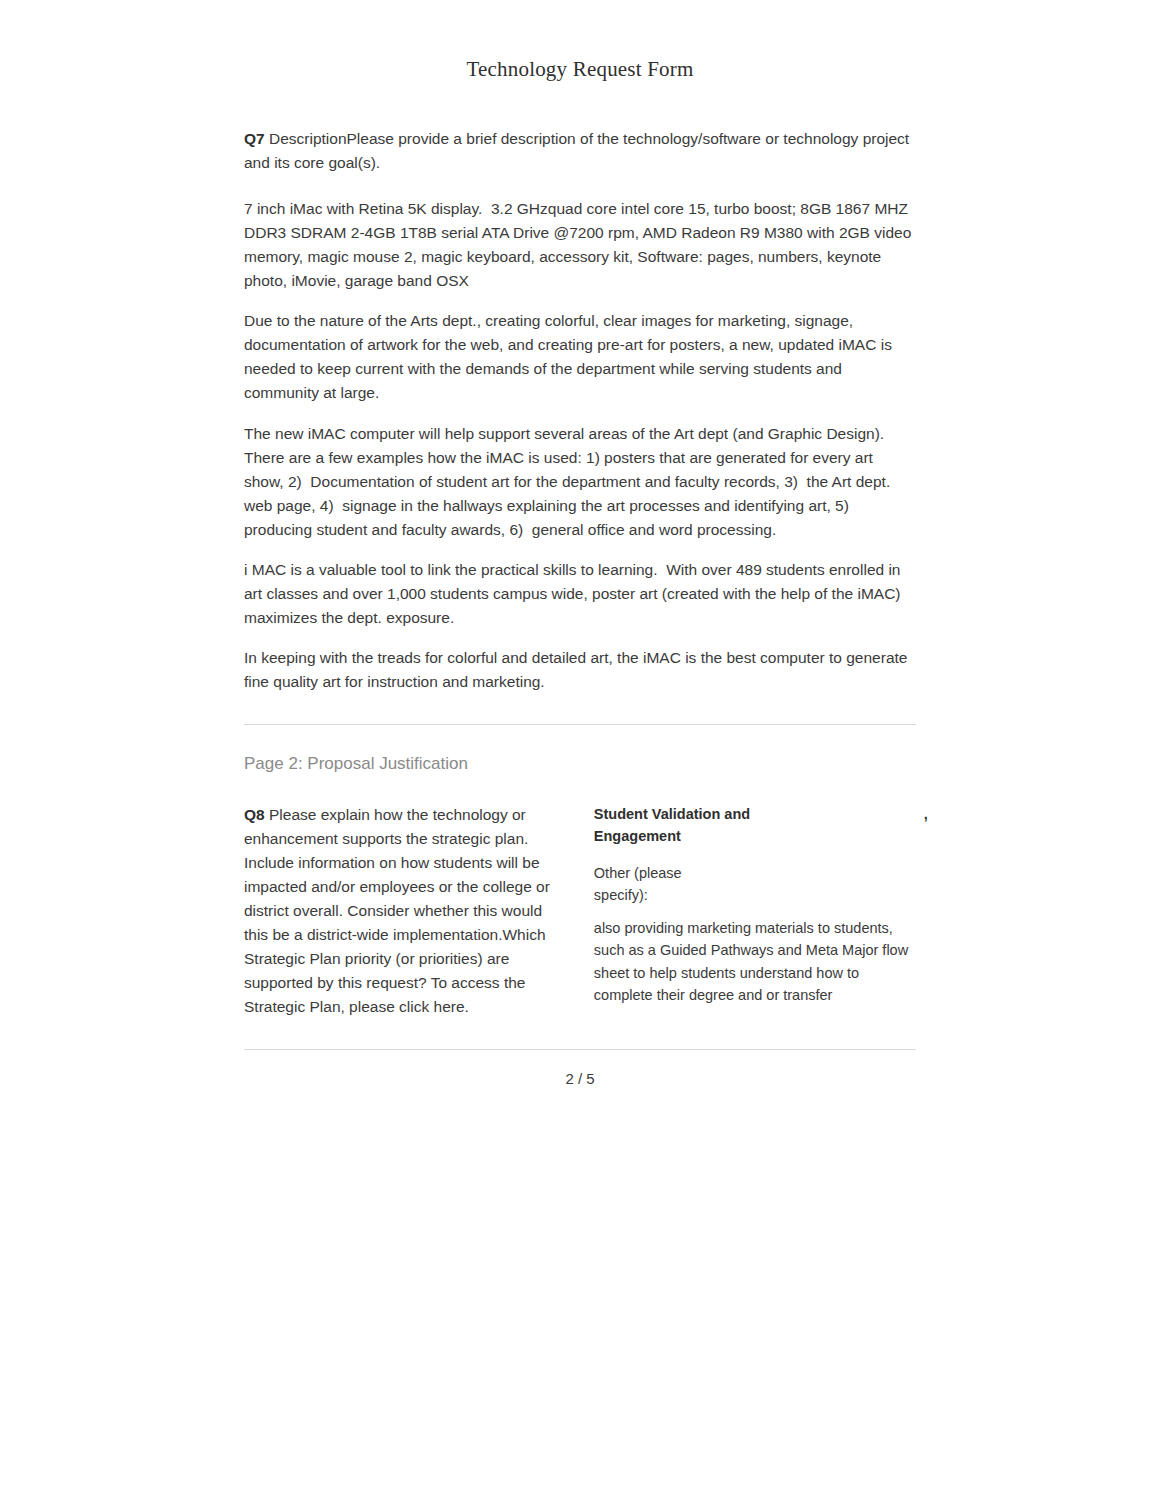Technology Request Form
Q7 DescriptionPlease provide a brief description of the technology/software or technology project and its core goal(s).
7 inch iMac with Retina 5K display. 3.2 GHzquad core intel core 15, turbo boost; 8GB 1867 MHZ DDR3 SDRAM 2-4GB 1T8B serial ATA Drive @7200 rpm, AMD Radeon R9 M380 with 2GB video memory, magic mouse 2, magic keyboard, accessory kit, Software: pages, numbers, keynote photo, iMovie, garage band OSX
Due to the nature of the Arts dept., creating colorful, clear images for marketing, signage, documentation of artwork for the web, and creating pre-art for posters, a new, updated iMAC is needed to keep current with the demands of the department while serving students and community at large.
The new iMAC computer will help support several areas of the Art dept (and Graphic Design). There are a few examples how the iMAC is used: 1) posters that are generated for every art show, 2) Documentation of student art for the department and faculty records, 3) the Art dept. web page, 4) signage in the hallways explaining the art processes and identifying art, 5) producing student and faculty awards, 6) general office and word processing.
i MAC is a valuable tool to link the practical skills to learning. With over 489 students enrolled in art classes and over 1,000 students campus wide, poster art (created with the help of the iMAC) maximizes the dept. exposure.
In keeping with the treads for colorful and detailed art, the iMAC is the best computer to generate fine quality art for instruction and marketing.
Page 2: Proposal Justification
Q8 Please explain how the technology or enhancement supports the strategic plan. Include information on how students will be impacted and/or employees or the college or district overall. Consider whether this would this be a district-wide implementation.Which Strategic Plan priority (or priorities) are supported by this request? To access the Strategic Plan, please click here.
Student Validation and,
Engagement
Other (please
specify):
also providing marketing materials to students, such as a Guided Pathways and Meta Major flow sheet to help students understand how to complete their degree and or transfer
2 / 5